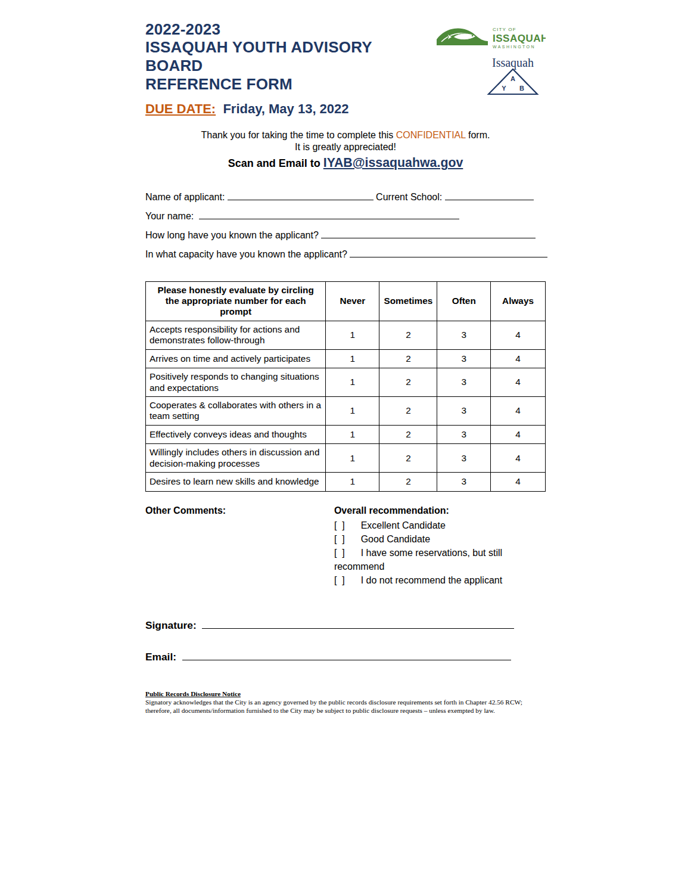2022-2023
ISSAQUAH YOUTH ADVISORY BOARD
REFERENCE FORM
DUE DATE: Friday, May 13, 2022
CITY OF ISSAQUAH WASHINGTON Issaquah A Y B
Thank you for taking the time to complete this CONFIDENTIAL form.
It is greatly appreciated!
Scan and Email to IYAB@issaquahwa.gov
Name of applicant: Current School:
Your name:
How long have you known the applicant?
In what capacity have you known the applicant?
| Please honestly evaluate by circling the appropriate number for each prompt | Never | Sometimes | Often | Always |
| --- | --- | --- | --- | --- |
| Accepts responsibility for actions and demonstrates follow-through | 1 | 2 | 3 | 4 |
| Arrives on time and actively participates | 1 | 2 | 3 | 4 |
| Positively responds to changing situations and expectations | 1 | 2 | 3 | 4 |
| Cooperates & collaborates with others in a team setting | 1 | 2 | 3 | 4 |
| Effectively conveys ideas and thoughts | 1 | 2 | 3 | 4 |
| Willingly includes others in discussion and decision-making processes | 1 | 2 | 3 | 4 |
| Desires to learn new skills and knowledge | 1 | 2 | 3 | 4 |
Other Comments:
Overall recommendation:
[ ] Excellent Candidate
[ ] Good Candidate
[ ] I have some reservations, but still recommend
[ ] I do not recommend the applicant
Signature:
Email:
Public Records Disclosure Notice
Signatory acknowledges that the City is an agency governed by the public records disclosure requirements set forth in Chapter 42.56 RCW; therefore, all documents/information furnished to the City may be subject to public disclosure requests – unless exempted by law.